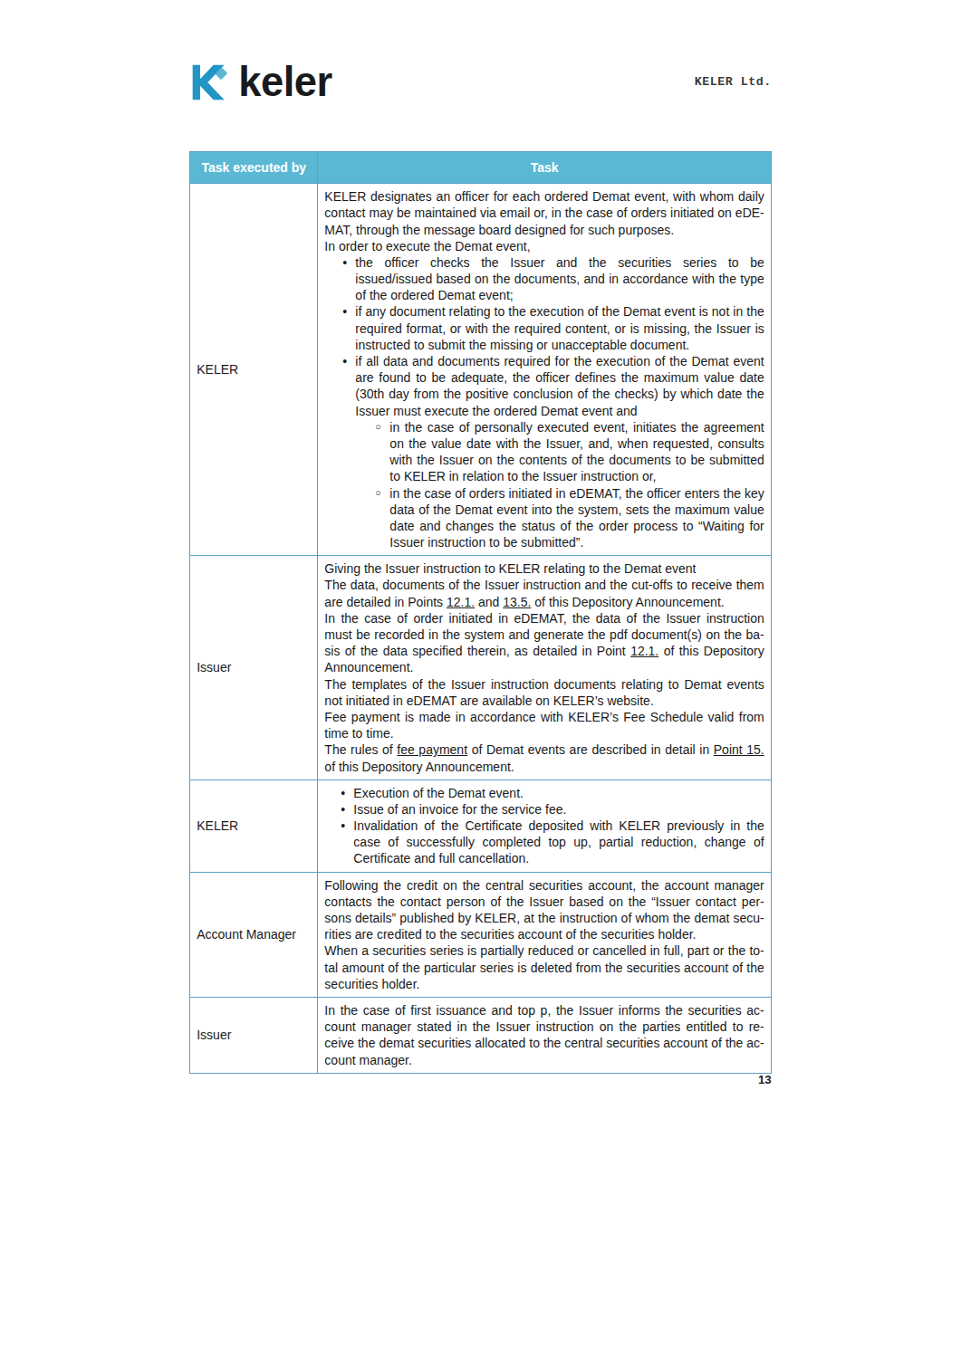keler
KELER Ltd.
| Task executed by | Task |
| --- | --- |
| KELER | KELER designates an officer for each ordered Demat event, with whom daily contact may be maintained via email or, in the case of orders initiated on eDEMAT, through the message board designed for such purposes. In order to execute the Demat event, the officer checks the Issuer and the securities series to be issued/issued based on the documents, and in accordance with the type of the ordered Demat event; if any document relating to the execution of the Demat event is not in the required format, or with the required content, or is missing, the Issuer is instructed to submit the missing or unacceptable document. if all data and documents required for the execution of the Demat event are found to be adequate, the officer defines the maximum value date (30th day from the positive conclusion of the checks) by which date the Issuer must execute the ordered Demat event and in the case of personally executed event, initiates the agreement on the value date with the Issuer, and, when requested, consults with the Issuer on the contents of the documents to be submitted to KELER in relation to the Issuer instruction or, in the case of orders initiated in eDEMAT, the officer enters the key data of the Demat event into the system, sets the maximum value date and changes the status of the order process to “Waiting for Issuer instruction to be submitted”. |
| Issuer | Giving the Issuer instruction to KELER relating to the Demat event The data, documents of the Issuer instruction and the cut-offs to receive them are detailed in Points 12.1. and 13.5. of this Depository Announcement. In the case of order initiated in eDEMAT, the data of the Issuer instruction must be recorded in the system and generate the pdf document(s) on the basis of the data specified therein, as detailed in Point 12.1. of this Depository Announcement. The templates of the Issuer instruction documents relating to Demat events not initiated in eDEMAT are available on KELER’s website. Fee payment is made in accordance with KELER’s Fee Schedule valid from time to time. The rules of fee payment of Demat events are described in detail in Point 15. of this Depository Announcement. |
| KELER | Execution of the Demat event. Issue of an invoice for the service fee. Invalidation of the Certificate deposited with KELER previously in the case of successfully completed top up, partial reduction, change of Certificate and full cancellation. |
| Account Manager | Following the credit on the central securities account, the account manager contacts the contact person of the Issuer based on the “Issuer contact persons details” published by KELER, at the instruction of whom the demat securities are credited to the securities account of the securities holder. When a securities series is partially reduced or cancelled in full, part or the total amount of the particular series is deleted from the securities account of the securities holder. |
| Issuer | In the case of first issuance and top p, the Issuer informs the securities account manager stated in the Issuer instruction on the parties entitled to receive the demat securities allocated to the central securities account of the account manager. |
13